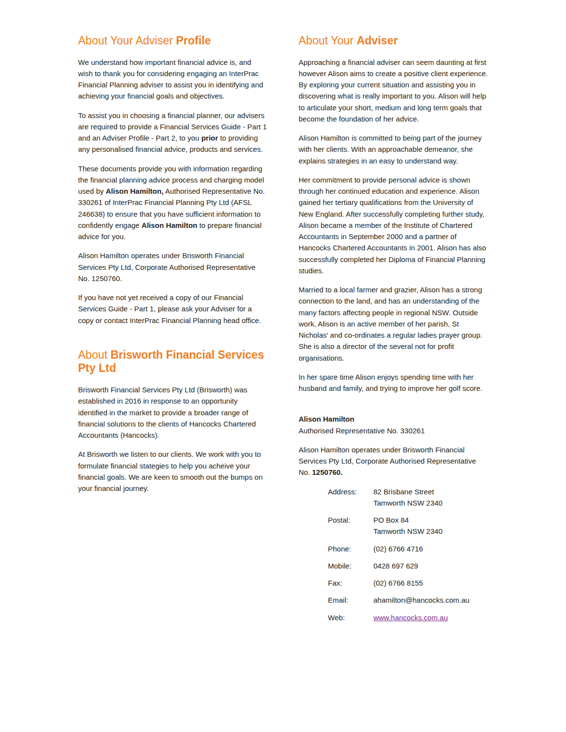About Your Adviser Profile
We understand how important financial advice is, and wish to thank you for considering engaging an InterPrac Financial Planning adviser to assist you in identifying and achieving your financial goals and objectives.
To assist you in choosing a financial planner, our advisers are required to provide a Financial Services Guide - Part 1 and an Adviser Profile - Part 2, to you prior to providing any personalised financial advice, products and services.
These documents provide you with information regarding the financial planning advice process and charging model used by Alison Hamilton, Authorised Representative No. 330261 of InterPrac Financial Planning Pty Ltd (AFSL 246638) to ensure that you have sufficient information to confidently engage Alison Hamilton to prepare financial advice for you.
Alison Hamilton operates under Brisworth Financial Services Pty Ltd, Corporate Authorised Representative No. 1250760.
If you have not yet received a copy of our Financial Services Guide - Part 1, please ask your Adviser for a copy or contact InterPrac Financial Planning head office.
About Brisworth Financial Services Pty Ltd
Brisworth Financial Services Pty Ltd (Brisworth) was established in 2016 in response to an opportunity identified in the market to provide a broader range of financial solutions to the clients of Hancocks Chartered Accountants (Hancocks).
At Brisworth we listen to our clients. We work with you to formulate financial stategies to help you acheive your financial goals. We are keen to smooth out the bumps on your financial journey.
About Your Adviser
Approaching a financial adviser can seem daunting at first however Alison aims to create a positive client experience. By exploring your current situation and assisting you in discovering what is really important to you. Alison will help to articulate your short, medium and long term goals that become the foundation of her advice.
Alison Hamilton is committed to being part of the journey with her clients. With an approachable demeanor, she explains strategies in an easy to understand way.
Her commitment to provide personal advice is shown through her continued education and experience. Alison gained her tertiary qualifications from the University of New England. After successfully completing further study, Alison became a member of the Institute of Chartered Accountants in September 2000 and a partner of Hancocks Chartered Accountants in 2001. Alison has also successfully completed her Diploma of Financial Planning studies.
Married to a local farmer and grazier, Alison has a strong connection to the land, and has an understanding of the many factors affecting people in regional NSW. Outside work, Alison is an active member of her parish, St Nicholas' and co-ordinates a regular ladies prayer group. She is also a director of the several not for profit organisations.
In her spare time Alison enjoys spending time with her husband and family, and trying to improve her golf score.
Alison Hamilton
Authorised Representative No. 330261
Alison Hamilton operates under Brisworth Financial Services Pty Ltd, Corporate Authorised Representative No. 1250760.
| Address: | 82 Brisbane Street Tamworth NSW 2340 |
| Postal: | PO Box 84 Tamworth NSW 2340 |
| Phone: | (02) 6766 4716 |
| Mobile: | 0428 697 629 |
| Fax: | (02) 6766 8155 |
| Email: | ahamilton@hancocks.com.au |
| Web: | www.hancocks.com.au |